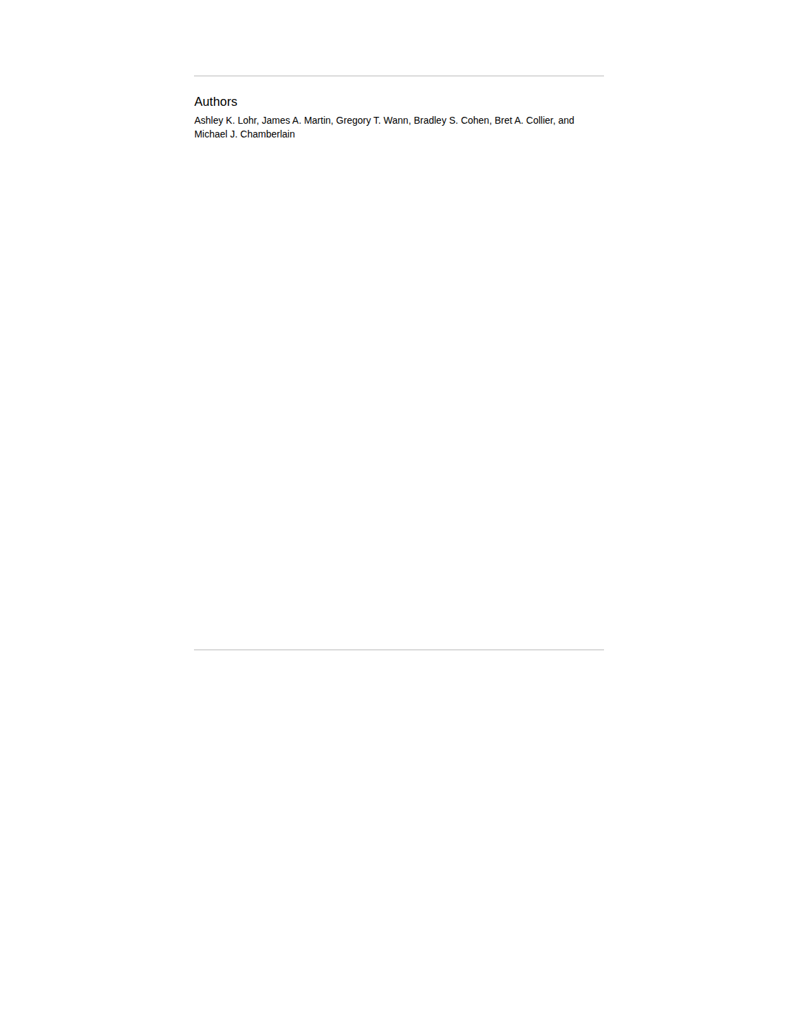Authors
Ashley K. Lohr, James A. Martin, Gregory T. Wann, Bradley S. Cohen, Bret A. Collier, and Michael J. Chamberlain